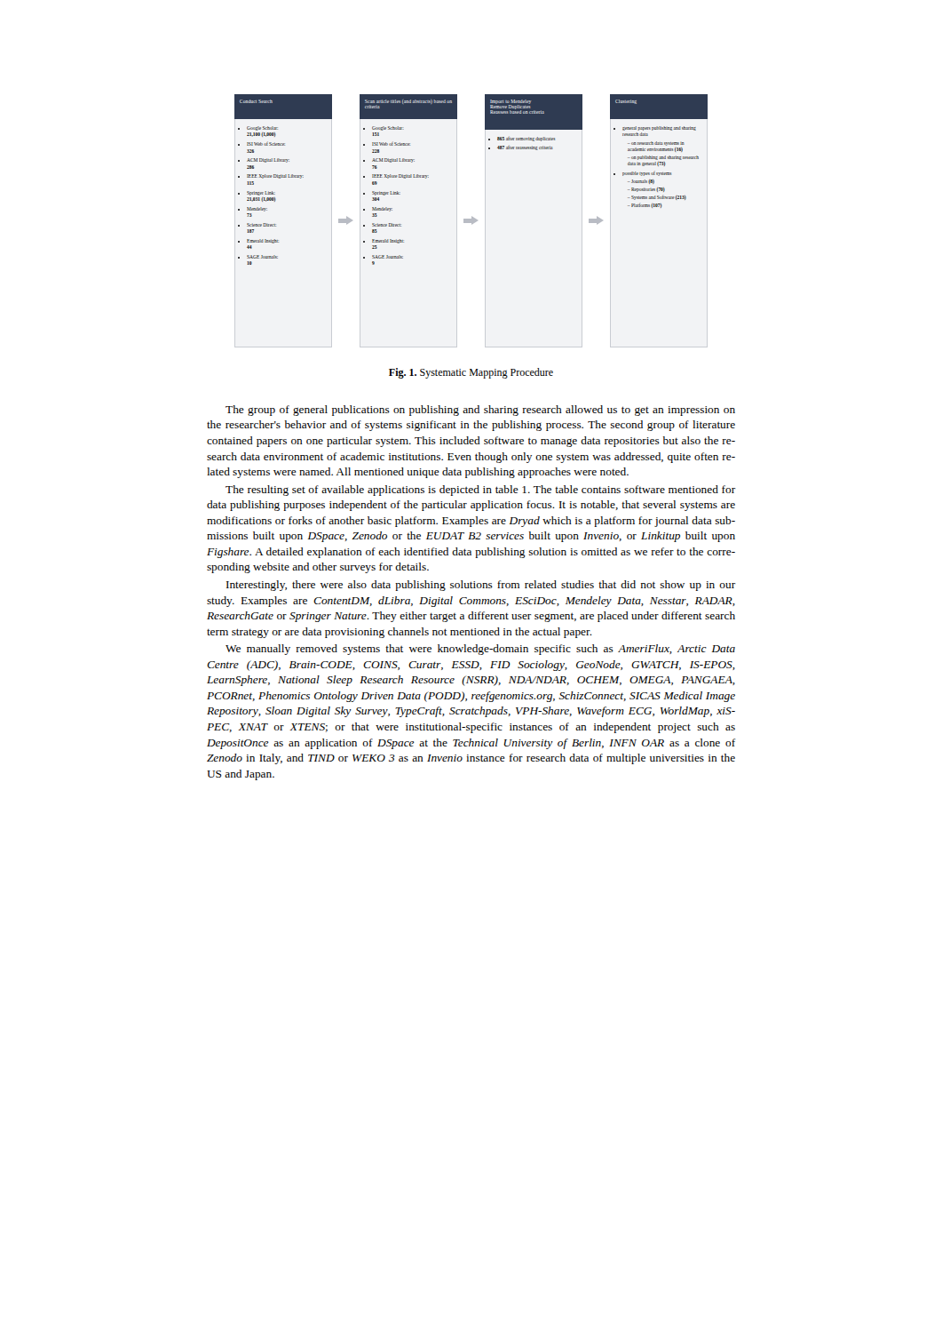Conduct Search
Google Scholar:
21,100 (1,000)
ISI Web of Science:
326
ACM Digital Library:
286
IEEE Xplore Digital Library:
115
Springer Link:
21,031 (1,000)
Mendeley:
73
Science Direct:
187
Emerald Insight:
44
SAGE Journals:
10
Scan article titles (and abstracts) based on criteria
Google Scholar:
151
ISI Web of Science:
228
ACM Digital Library:
76
IEEE Xplore Digital Library:
69
Springer Link:
304
Mendeley:
35
Science Direct:
85
Emerald Insight:
25
SAGE Journals:
9
Import to Mendeley
Remove Duplicates
Reassess based on criteria
865 after removing duplicates
487 after reassessing criteria
Clustering
general papers publishing and sharing research data
on research data systems in academic environments (16)
on publishing and sharing research data in general (73)
possible types of systems
Journals (8)
Repositories (70)
Systems and Software (213)
Platforms (107)
Fig. 1. Systematic Mapping Procedure
The group of general publications on publishing and sharing research allowed us to get an impression on the researcher's behavior and of systems significant in the publishing process. The second group of literature contained papers on one particular system. This included software to manage data repositories but also the research data environment of academic institutions. Even though only one system was addressed, quite often related systems were named. All mentioned unique data publishing approaches were noted.
The resulting set of available applications is depicted in table 1. The table contains software mentioned for data publishing purposes independent of the particular application focus. It is notable, that several systems are modifications or forks of another basic platform. Examples are Dryad which is a platform for journal data submissions built upon DSpace, Zenodo or the EUDAT B2 services built upon Invenio, or Linkitup built upon Figshare. A detailed explanation of each identified data publishing solution is omitted as we refer to the corresponding website and other surveys for details.
Interestingly, there were also data publishing solutions from related studies that did not show up in our study. Examples are ContentDM, dLibra, Digital Commons, ESciDoc, Mendeley Data, Nesstar, RADAR, ResearchGate or Springer Nature. They either target a different user segment, are placed under different search term strategy or are data provisioning channels not mentioned in the actual paper.
We manually removed systems that were knowledge-domain specific such as AmeriFlux, Arctic Data Centre (ADC), Brain-CODE, COINS, Curatr, ESSD, FID Sociology, GeoNode, GWATCH, IS-EPOS, LearnSphere, National Sleep Research Resource (NSRR), NDA/NDAR, OCHEM, OMEGA, PANGAEA, PCORnet, Phenomics Ontology Driven Data (PODD), reefgenomics.org, SchizConnect, SICAS Medical Image Repository, Sloan Digital Sky Survey, TypeCraft, Scratchpads, VPH-Share, Waveform ECG, WorldMap, xiSPEC, XNAT or XTENS; or that were institutional-specific instances of an independent project such as DepositOnce as an application of DSpace at the Technical University of Berlin, INFN OAR as a clone of Zenodo in Italy, and TIND or WEKO 3 as an Invenio instance for research data of multiple universities in the US and Japan.